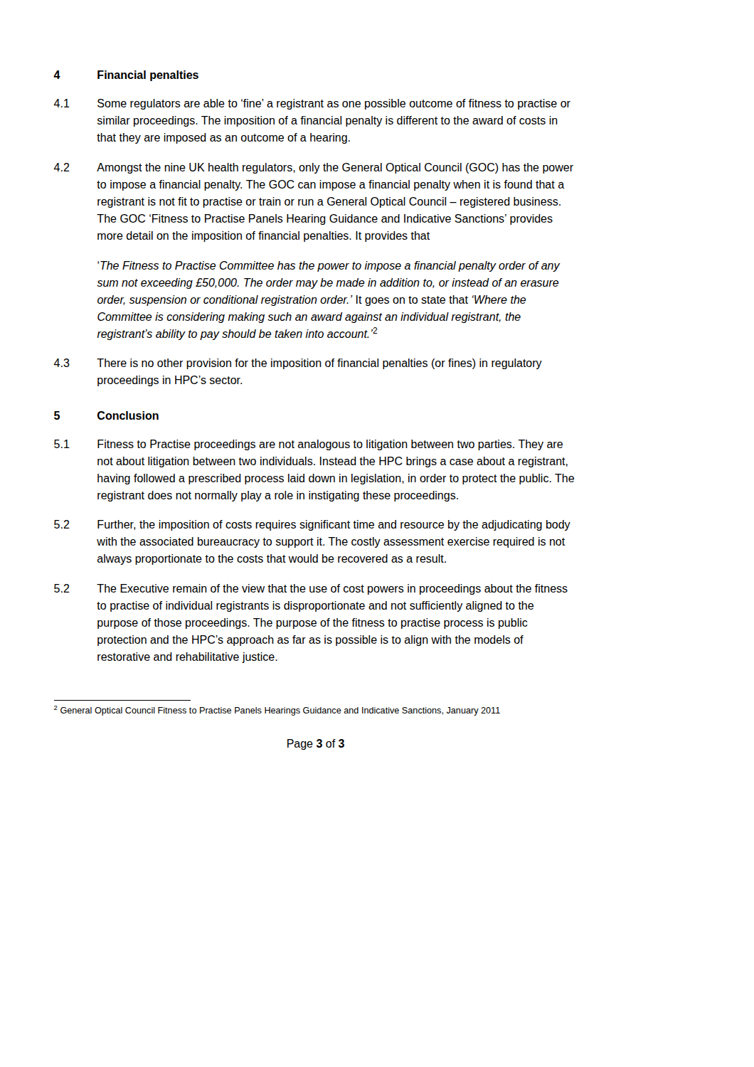4 Financial penalties
4.1 Some regulators are able to ‘fine’ a registrant as one possible outcome of fitness to practise or similar proceedings. The imposition of a financial penalty is different to the award of costs in that they are imposed as an outcome of a hearing.
4.2 Amongst the nine UK health regulators, only the General Optical Council (GOC) has the power to impose a financial penalty. The GOC can impose a financial penalty when it is found that a registrant is not fit to practise or train or run a General Optical Council – registered business. The GOC ‘Fitness to Practise Panels Hearing Guidance and Indicative Sanctions’ provides more detail on the imposition of financial penalties. It provides that
‘The Fitness to Practise Committee has the power to impose a financial penalty order of any sum not exceeding £50,000. The order may be made in addition to, or instead of an erasure order, suspension or conditional registration order.’ It goes on to state that ‘Where the Committee is considering making such an award against an individual registrant, the registrant’s ability to pay should be taken into account.’2
4.3 There is no other provision for the imposition of financial penalties (or fines) in regulatory proceedings in HPC’s sector.
5 Conclusion
5.1 Fitness to Practise proceedings are not analogous to litigation between two parties. They are not about litigation between two individuals. Instead the HPC brings a case about a registrant, having followed a prescribed process laid down in legislation, in order to protect the public. The registrant does not normally play a role in instigating these proceedings.
5.2 Further, the imposition of costs requires significant time and resource by the adjudicating body with the associated bureaucracy to support it. The costly assessment exercise required is not always proportionate to the costs that would be recovered as a result.
5.2 The Executive remain of the view that the use of cost powers in proceedings about the fitness to practise of individual registrants is disproportionate and not sufficiently aligned to the purpose of those proceedings. The purpose of the fitness to practise process is public protection and the HPC’s approach as far as is possible is to align with the models of restorative and rehabilitative justice.
2 General Optical Council Fitness to Practise Panels Hearings Guidance and Indicative Sanctions, January 2011
Page 3 of 3